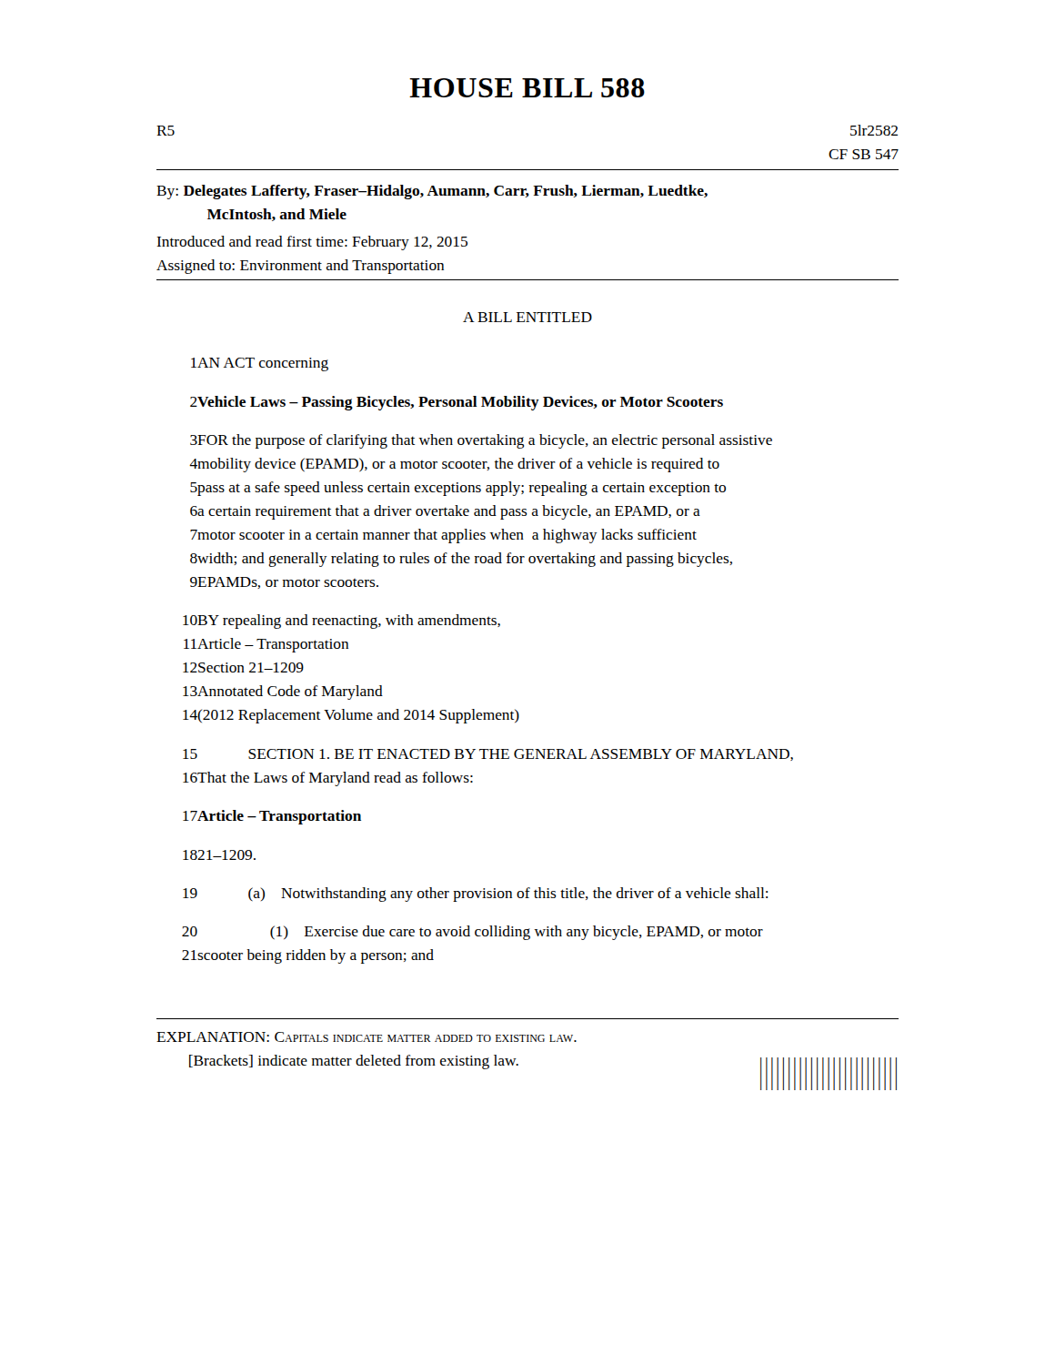HOUSE BILL 588
R5
5lr2582
CF SB 547
By: Delegates Lafferty, Fraser–Hidalgo, Aumann, Carr, Frush, Lierman, Luedtke, McIntosh, and Miele
Introduced and read first time: February 12, 2015
Assigned to: Environment and Transportation
A BILL ENTITLED
| 1 | AN ACT concerning |
| 2 | Vehicle Laws – Passing Bicycles, Personal Mobility Devices, or Motor Scooters |
| 3 | FOR the purpose of clarifying that when overtaking a bicycle, an electric personal assistive |
| 4 | mobility device (EPAMD), or a motor scooter, the driver of a vehicle is required to |
| 5 | pass at a safe speed unless certain exceptions apply; repealing a certain exception to |
| 6 | a certain requirement that a driver overtake and pass a bicycle, an EPAMD, or a |
| 7 | motor scooter in a certain manner that applies when a highway lacks sufficient |
| 8 | width; and generally relating to rules of the road for overtaking and passing bicycles, |
| 9 | EPAMDs, or motor scooters. |
| 10 | BY repealing and reenacting, with amendments, |
| 11 | Article – Transportation |
| 12 | Section 21–1209 |
| 13 | Annotated Code of Maryland |
| 14 | (2012 Replacement Volume and 2014 Supplement) |
| 15 | SECTION 1. BE IT ENACTED BY THE GENERAL ASSEMBLY OF MARYLAND, |
| 16 | That the Laws of Maryland read as follows: |
| 17 | Article – Transportation |
| 18 | 21–1209. |
| 19 | (a) Notwithstanding any other provision of this title, the driver of a vehicle shall: |
| 20 | (1) Exercise due care to avoid colliding with any bicycle, EPAMD, or motor |
| 21 | scooter being ridden by a person; and |
EXPLANATION: Capitals indicate matter added to existing law.
[Brackets] indicate matter deleted from existing law.
|||||||||||||||||||||||||